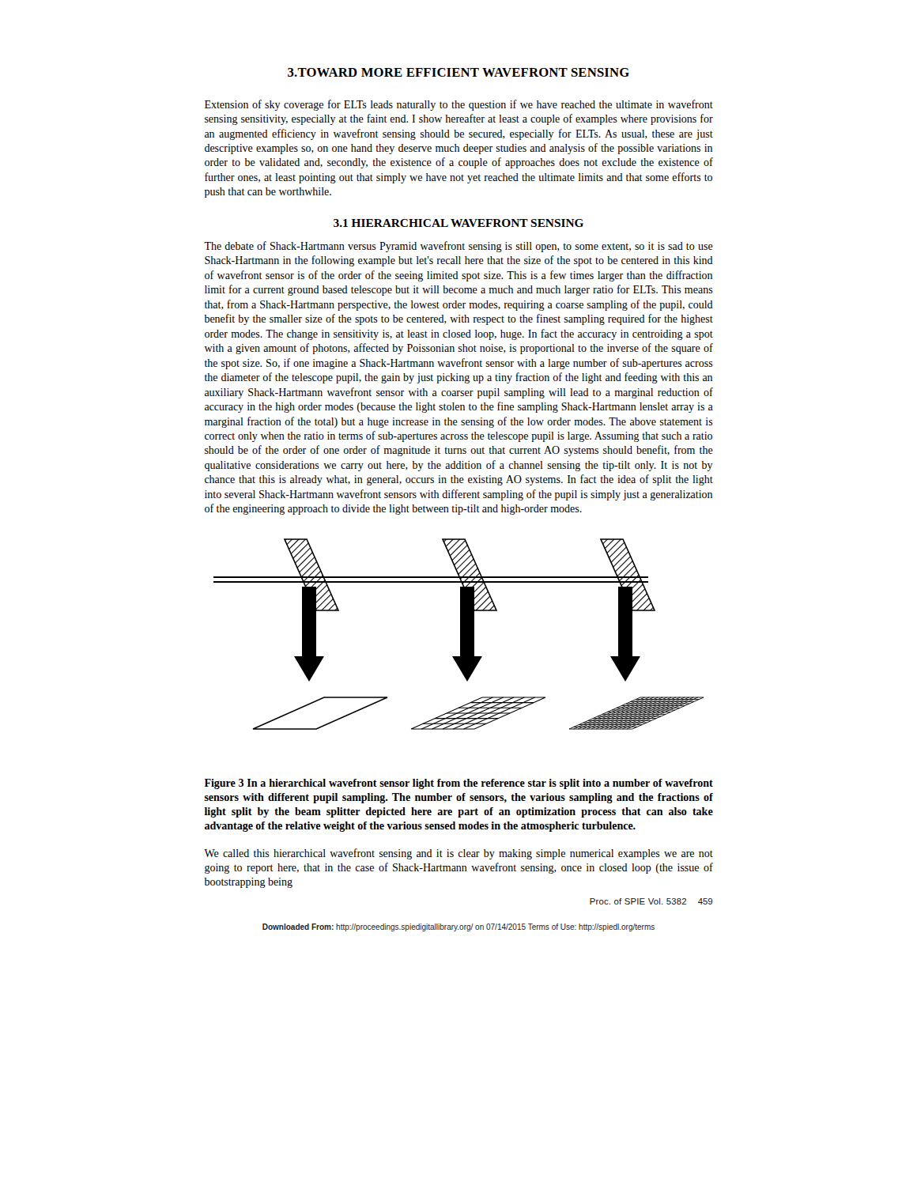3.TOWARD MORE EFFICIENT WAVEFRONT SENSING
Extension of sky coverage for ELTs leads naturally to the question if we have reached the ultimate in wavefront sensing sensitivity, especially at the faint end. I show hereafter at least a couple of examples where provisions for an augmented efficiency in wavefront sensing should be secured, especially for ELTs. As usual, these are just descriptive examples so, on one hand they deserve much deeper studies and analysis of the possible variations in order to be validated and, secondly, the existence of a couple of approaches does not exclude the existence of further ones, at least pointing out that simply we have not yet reached the ultimate limits and that some efforts to push that can be worthwhile.
3.1 HIERARCHICAL WAVEFRONT SENSING
The debate of Shack-Hartmann versus Pyramid wavefront sensing is still open, to some extent, so it is sad to use Shack-Hartmann in the following example but let's recall here that the size of the spot to be centered in this kind of wavefront sensor is of the order of the seeing limited spot size. This is a few times larger than the diffraction limit for a current ground based telescope but it will become a much and much larger ratio for ELTs. This means that, from a Shack-Hartmann perspective, the lowest order modes, requiring a coarse sampling of the pupil, could benefit by the smaller size of the spots to be centered, with respect to the finest sampling required for the highest order modes. The change in sensitivity is, at least in closed loop, huge. In fact the accuracy in centroiding a spot with a given amount of photons, affected by Poissonian shot noise, is proportional to the inverse of the square of the spot size. So, if one imagine a Shack-Hartmann wavefront sensor with a large number of sub-apertures across the diameter of the telescope pupil, the gain by just picking up a tiny fraction of the light and feeding with this an auxiliary Shack-Hartmann wavefront sensor with a coarser pupil sampling will lead to a marginal reduction of accuracy in the high order modes (because the light stolen to the fine sampling Shack-Hartmann lenslet array is a marginal fraction of the total) but a huge increase in the sensing of the low order modes. The above statement is correct only when the ratio in terms of sub-apertures across the telescope pupil is large. Assuming that such a ratio should be of the order of one order of magnitude it turns out that current AO systems should benefit, from the qualitative considerations we carry out here, by the addition of a channel sensing the tip-tilt only. It is not by chance that this is already what, in general, occurs in the existing AO systems. In fact the idea of split the light into several Shack-Hartmann wavefront sensors with different sampling of the pupil is simply just a generalization of the engineering approach to divide the light between tip-tilt and high-order modes.
Figure 3 In a hierarchical wavefront sensor light from the reference star is split into a number of wavefront sensors with different pupil sampling. The number of sensors, the various sampling and the fractions of light split by the beam splitter depicted here are part of an optimization process that can also take advantage of the relative weight of the various sensed modes in the atmospheric turbulence.
We called this hierarchical wavefront sensing and it is clear by making simple numerical examples we are not going to report here, that in the case of Shack-Hartmann wavefront sensing, once in closed loop (the issue of bootstrapping being
Proc. of SPIE Vol. 5382459
Downloaded From: http://proceedings.spiedigitallibrary.org/ on 07/14/2015 Terms of Use: http://spiedl.org/terms